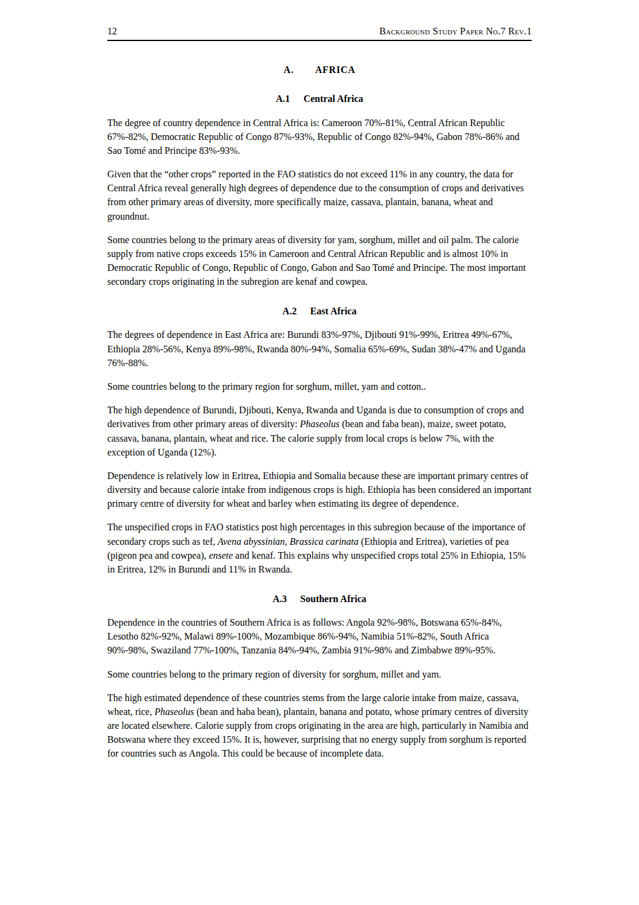12 Background Study Paper No.7 Rev.1
A. AFRICA
A.1 Central Africa
The degree of country dependence in Central Africa is: Cameroon 70%-81%, Central African Republic 67%-82%, Democratic Republic of Congo 87%-93%, Republic of Congo 82%-94%, Gabon 78%-86% and Sao Tomé and Principe 83%-93%.
Given that the “other crops” reported in the FAO statistics do not exceed 11% in any country, the data for Central Africa reveal generally high degrees of dependence due to the consumption of crops and derivatives from other primary areas of diversity, more specifically maize, cassava, plantain, banana, wheat and groundnut.
Some countries belong to the primary areas of diversity for yam, sorghum, millet and oil palm. The calorie supply from native crops exceeds 15% in Cameroon and Central African Republic and is almost 10% in Democratic Republic of Congo, Republic of Congo, Gabon and Sao Tomé and Principe. The most important secondary crops originating in the subregion are kenaf and cowpea.
A.2 East Africa
The degrees of dependence in East Africa are: Burundi 83%-97%, Djibouti 91%-99%, Eritrea 49%-67%, Ethiopia 28%-56%, Kenya 89%-98%, Rwanda 80%-94%, Somalia 65%-69%, Sudan 38%-47% and Uganda 76%-88%.
Some countries belong to the primary region for sorghum, millet, yam and cotton..
The high dependence of Burundi, Djibouti, Kenya, Rwanda and Uganda is due to consumption of crops and derivatives from other primary areas of diversity: Phaseolus (bean and faba bean), maize, sweet potato, cassava, banana, plantain, wheat and rice. The calorie supply from local crops is below 7%, with the exception of Uganda (12%).
Dependence is relatively low in Eritrea, Ethiopia and Somalia because these are important primary centres of diversity and because calorie intake from indigenous crops is high. Ethiopia has been considered an important primary centre of diversity for wheat and barley when estimating its degree of dependence.
The unspecified crops in FAO statistics post high percentages in this subregion because of the importance of secondary crops such as tef, Avena abyssinian, Brassica carinata (Ethiopia and Eritrea), varieties of pea (pigeon pea and cowpea), ensete and kenaf. This explains why unspecified crops total 25% in Ethiopia, 15% in Eritrea, 12% in Burundi and 11% in Rwanda.
A.3 Southern Africa
Dependence in the countries of Southern Africa is as follows: Angola 92%-98%, Botswana 65%-84%, Lesotho 82%-92%, Malawi 89%-100%, Mozambique 86%-94%, Namibia 51%-82%, South Africa 90%-98%, Swaziland 77%-100%, Tanzania 84%-94%, Zambia 91%-98% and Zimbabwe 89%-95%.
Some countries belong to the primary region of diversity for sorghum, millet and yam.
The high estimated dependence of these countries stems from the large calorie intake from maize, cassava, wheat, rice, Phaseolus (bean and haba bean), plantain, banana and potato, whose primary centres of diversity are located elsewhere. Calorie supply from crops originating in the area are high, particularly in Namibia and Botswana where they exceed 15%. It is, however, surprising that no energy supply from sorghum is reported for countries such as Angola. This could be because of incomplete data.